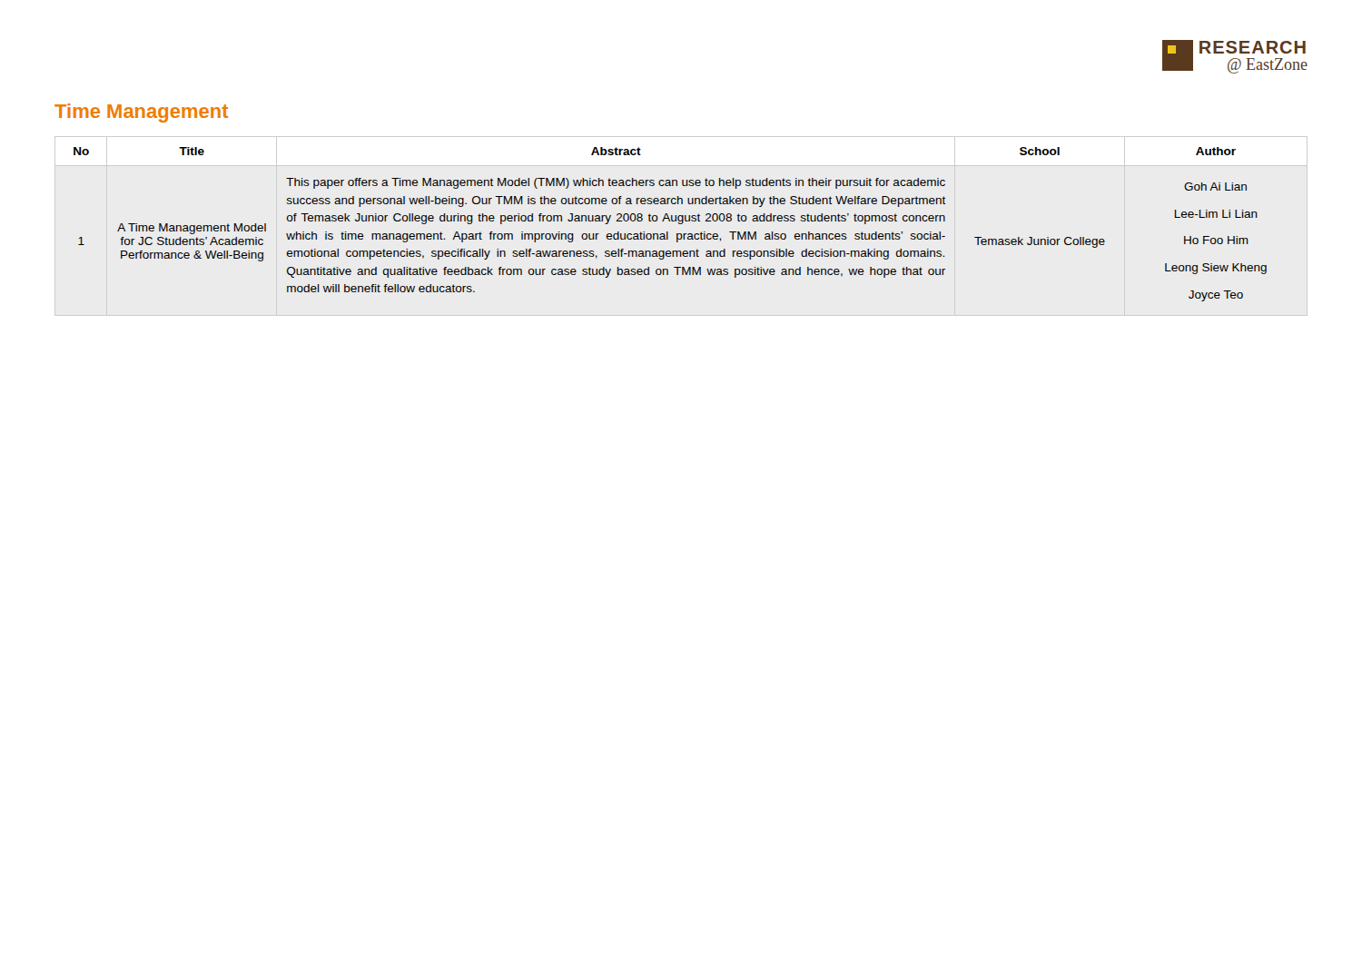RESEARCH @ EastZone
Time Management
| No | Title | Abstract | School | Author |
| --- | --- | --- | --- | --- |
| 1 | A Time Management Model for JC Students’ Academic Performance & Well-Being | This paper offers a Time Management Model (TMM) which teachers can use to help students in their pursuit for academic success and personal well-being. Our TMM is the outcome of a research undertaken by the Student Welfare Department of Temasek Junior College during the period from January 2008 to August 2008 to address students’ topmost concern which is time management. Apart from improving our educational practice, TMM also enhances students’ social-emotional competencies, specifically in self-awareness, self-management and responsible decision-making domains. Quantitative and qualitative feedback from our case study based on TMM was positive and hence, we hope that our model will benefit fellow educators. | Temasek Junior College | Goh Ai Lian Lee-Lim Li Lian Ho Foo Him Leong Siew Kheng Joyce Teo |